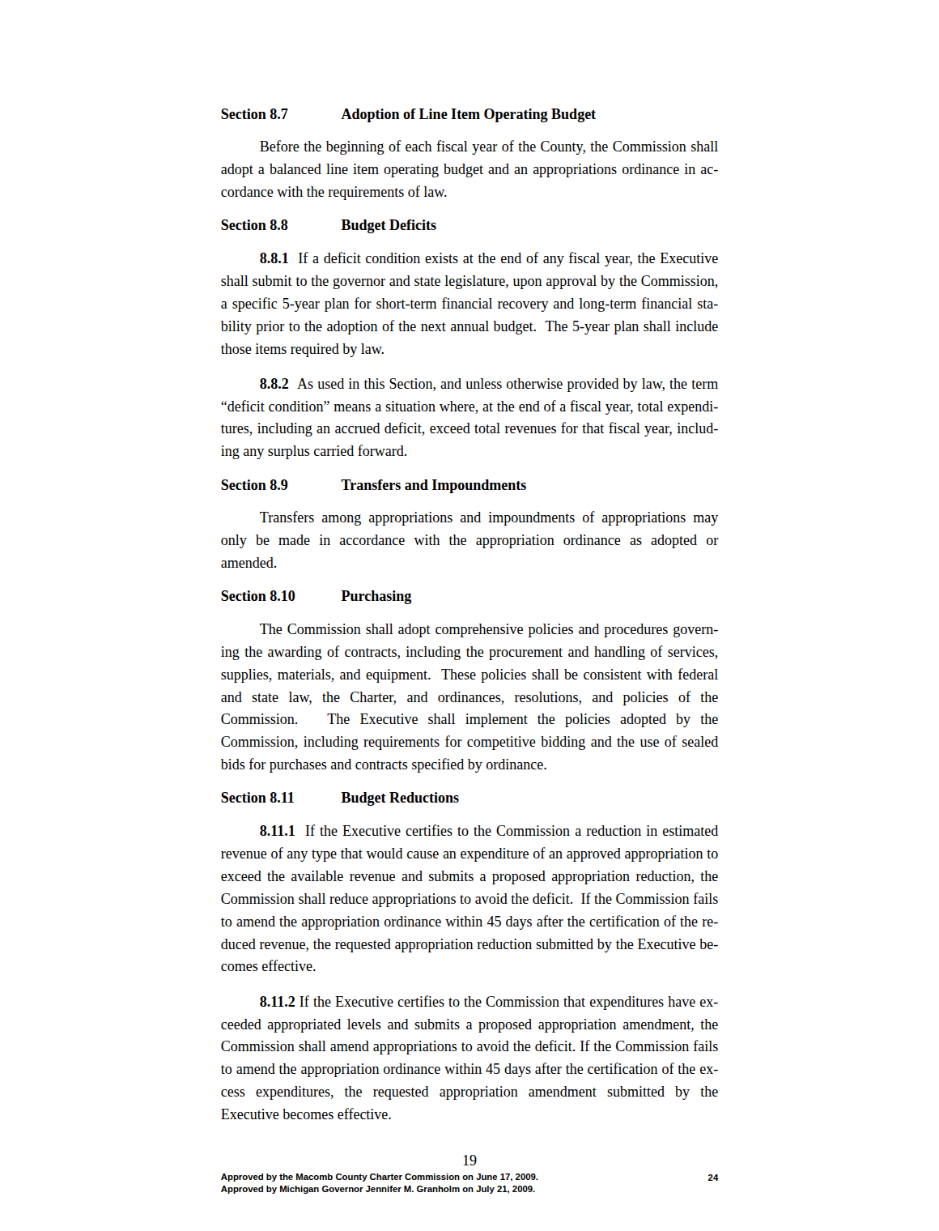Section 8.7 Adoption of Line Item Operating Budget
Before the beginning of each fiscal year of the County, the Commission shall adopt a balanced line item operating budget and an appropriations ordinance in accordance with the requirements of law.
Section 8.8 Budget Deficits
8.8.1 If a deficit condition exists at the end of any fiscal year, the Executive shall submit to the governor and state legislature, upon approval by the Commission, a specific 5-year plan for short-term financial recovery and long-term financial stability prior to the adoption of the next annual budget. The 5-year plan shall include those items required by law.
8.8.2 As used in this Section, and unless otherwise provided by law, the term “deficit condition” means a situation where, at the end of a fiscal year, total expenditures, including an accrued deficit, exceed total revenues for that fiscal year, including any surplus carried forward.
Section 8.9 Transfers and Impoundments
Transfers among appropriations and impoundments of appropriations may only be made in accordance with the appropriation ordinance as adopted or amended.
Section 8.10 Purchasing
The Commission shall adopt comprehensive policies and procedures governing the awarding of contracts, including the procurement and handling of services, supplies, materials, and equipment. These policies shall be consistent with federal and state law, the Charter, and ordinances, resolutions, and policies of the Commission. The Executive shall implement the policies adopted by the Commission, including requirements for competitive bidding and the use of sealed bids for purchases and contracts specified by ordinance.
Section 8.11 Budget Reductions
8.11.1 If the Executive certifies to the Commission a reduction in estimated revenue of any type that would cause an expenditure of an approved appropriation to exceed the available revenue and submits a proposed appropriation reduction, the Commission shall reduce appropriations to avoid the deficit. If the Commission fails to amend the appropriation ordinance within 45 days after the certification of the reduced revenue, the requested appropriation reduction submitted by the Executive becomes effective.
8.11.2 If the Executive certifies to the Commission that expenditures have exceeded appropriated levels and submits a proposed appropriation amendment, the Commission shall amend appropriations to avoid the deficit. If the Commission fails to amend the appropriation ordinance within 45 days after the certification of the excess expenditures, the requested appropriation amendment submitted by the Executive becomes effective.
19
24
Approved by the Macomb County Charter Commission on June 17, 2009.
Approved by Michigan Governor Jennifer M. Granholm on July 21, 2009.